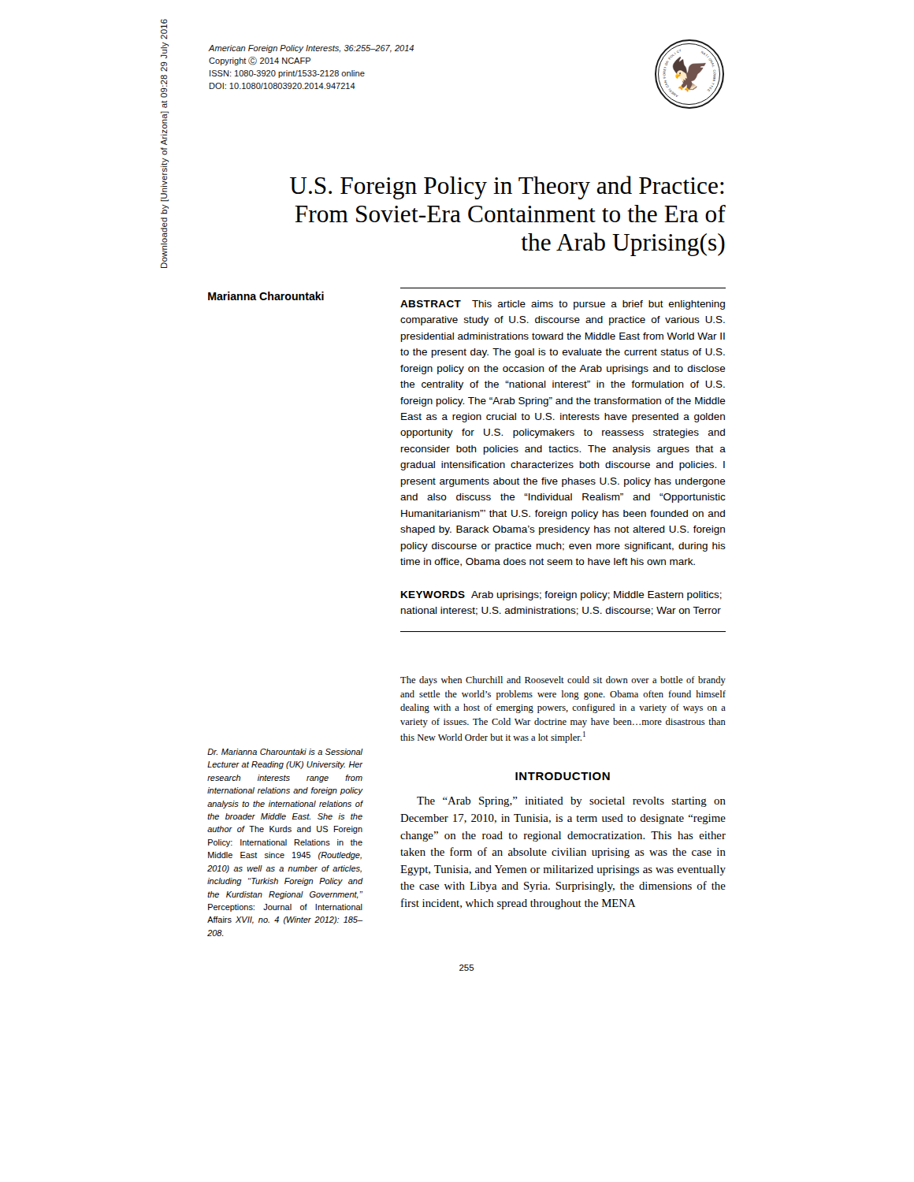Downloaded by [University of Arizona] at 09:28 29 July 2016
American Foreign Policy Interests, 36:255–267, 2014
Copyright Ⓒ 2014 NCAFP
ISSN: 1080-3920 print/1533-2128 online
DOI: 10.1080/10803920.2014.947214
N A T I O N A L C O M M I T T E E A M E R I C A N F O R E I G N P O L I C Y
🦅
U.S. Foreign Policy in Theory and Practice:
From Soviet-Era Containment to the Era of
the Arab Uprising(s)
Marianna Charountaki
ABSTRACT This article aims to pursue a brief but enlightening comparative study of U.S. discourse and practice of various U.S. presidential administrations toward the Middle East from World War II to the present day. The goal is to evaluate the current status of U.S. foreign policy on the occasion of the Arab uprisings and to disclose the centrality of the “national interest” in the formulation of U.S. foreign policy. The “Arab Spring” and the transformation of the Middle East as a region crucial to U.S. interests have presented a golden opportunity for U.S. policymakers to reassess strategies and reconsider both policies and tactics. The analysis argues that a gradual intensification characterizes both discourse and policies. I present arguments about the five phases U.S. policy has undergone and also discuss the “Individual Realism” and “Opportunistic Humanitarianism”’ that U.S. foreign policy has been founded on and shaped by. Barack Obama’s presidency has not altered U.S. foreign policy discourse or practice much; even more significant, during his time in office, Obama does not seem to have left his own mark.
KEYWORDS Arab uprisings; foreign policy; Middle Eastern politics; national interest; U.S. administrations; U.S. discourse; War on Terror
Dr. Marianna Charountaki is a Sessional Lecturer at Reading (UK) University. Her research interests range from international relations and foreign policy analysis to the international relations of the broader Middle East. She is the author of The Kurds and US Foreign Policy: International Relations in the Middle East since 1945 (Routledge, 2010) as well as a number of articles, including ‘‘Turkish Foreign Policy and the Kurdistan Regional Government,’’ Perceptions: Journal of International Affairs XVII, no. 4 (Winter 2012): 185–208.
The days when Churchill and Roosevelt could sit down over a bottle of brandy and settle the world’s problems were long gone. Obama often found himself dealing with a host of emerging powers, configured in a variety of ways on a variety of issues. The Cold War doctrine may have been…more disastrous than this New World Order but it was a lot simpler.1
INTRODUCTION
The “Arab Spring,” initiated by societal revolts starting on December 17, 2010, in Tunisia, is a term used to designate “regime change” on the road to regional democratization. This has either taken the form of an absolute civilian uprising as was the case in Egypt, Tunisia, and Yemen or militarized uprisings as was eventually the case with Libya and Syria. Surprisingly, the dimensions of the first incident, which spread throughout the MENA
255